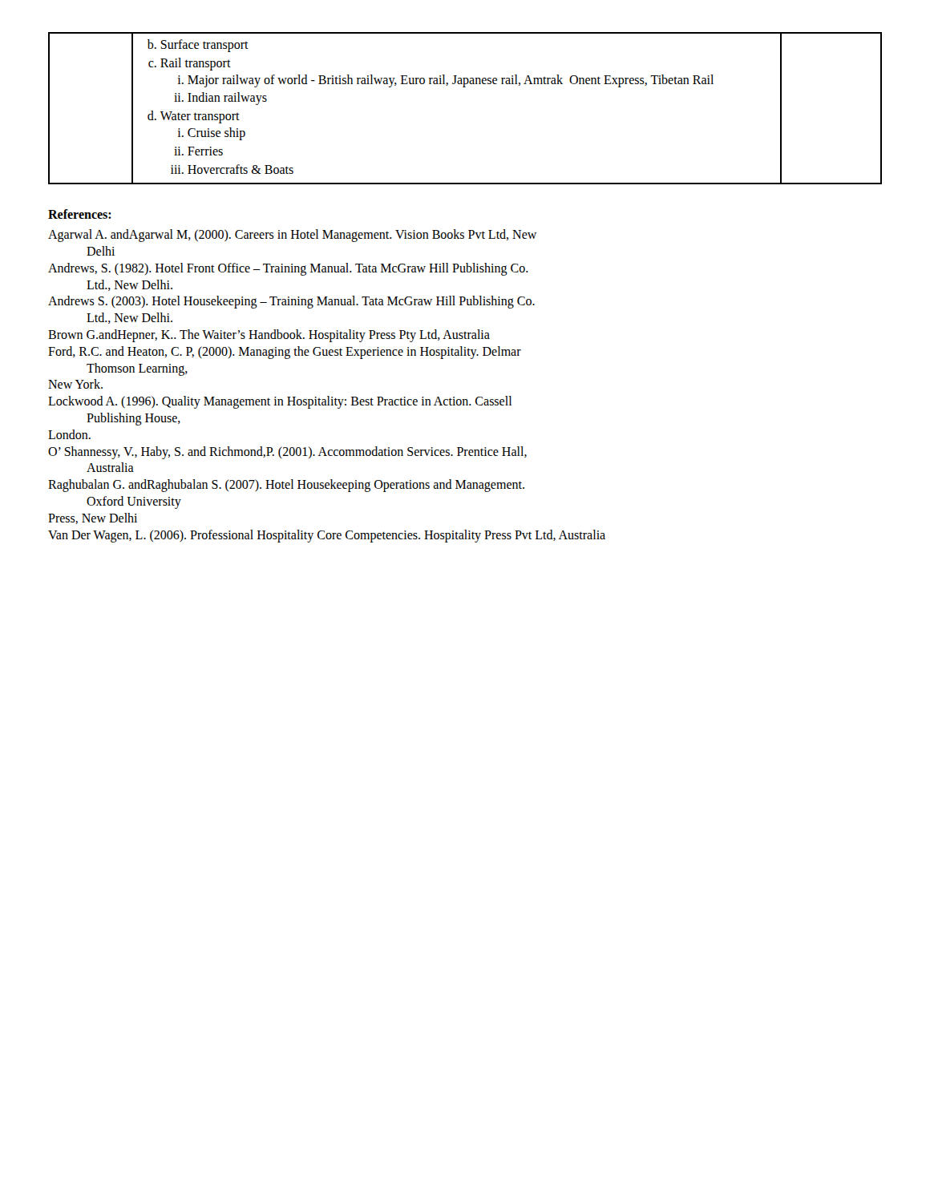| | Surface transport Rail transport Major railway of world - British railway, Euro rail, Japanese rail, Amtrak Onent Express, Tibetan Rail Indian railways Water transport Cruise ship Ferries Hovercrafts & Boats | |
References:
Agarwal A. andAgarwal M, (2000). Careers in Hotel Management. Vision Books Pvt Ltd, New Delhi
Andrews, S. (1982). Hotel Front Office – Training Manual. Tata McGraw Hill Publishing Co. Ltd., New Delhi.
Andrews S. (2003). Hotel Housekeeping – Training Manual. Tata McGraw Hill Publishing Co. Ltd., New Delhi.
Brown G.andHepner, K.. The Waiter’s Handbook. Hospitality Press Pty Ltd, Australia
Ford, R.C. and Heaton, C. P, (2000). Managing the Guest Experience in Hospitality. Delmar Thomson Learning,
New York.
Lockwood A. (1996). Quality Management in Hospitality: Best Practice in Action. Cassell Publishing House,
London.
O’ Shannessy, V., Haby, S. and Richmond,P. (2001). Accommodation Services. Prentice Hall, Australia
Raghubalan G. andRaghubalan S. (2007). Hotel Housekeeping Operations and Management. Oxford University
Press, New Delhi
Van Der Wagen, L. (2006). Professional Hospitality Core Competencies. Hospitality Press Pvt Ltd, Australia